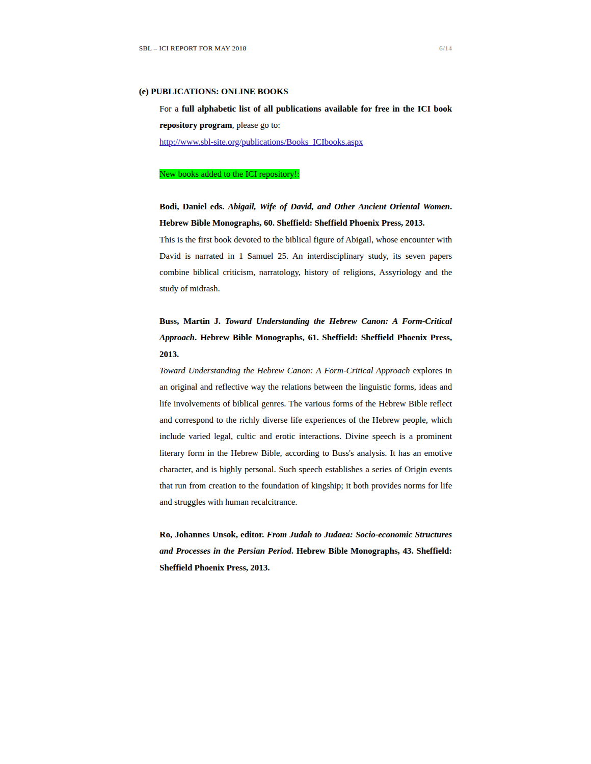SBL – ICI Report for May 2018 6/14
(e) PUBLICATIONS: ONLINE BOOKS
For a full alphabetic list of all publications available for free in the ICI book repository program, please go to:
http://www.sbl-site.org/publications/Books_ICIbooks.aspx
New books added to the ICI repository!:
Bodi, Daniel eds. Abigail, Wife of David, and Other Ancient Oriental Women. Hebrew Bible Monographs, 60. Sheffield: Sheffield Phoenix Press, 2013.
This is the first book devoted to the biblical figure of Abigail, whose encounter with David is narrated in 1 Samuel 25. An interdisciplinary study, its seven papers combine biblical criticism, narratology, history of religions, Assyriology and the study of midrash.
Buss, Martin J. Toward Understanding the Hebrew Canon: A Form-Critical Approach. Hebrew Bible Monographs, 61. Sheffield: Sheffield Phoenix Press, 2013.
Toward Understanding the Hebrew Canon: A Form-Critical Approach explores in an original and reflective way the relations between the linguistic forms, ideas and life involvements of biblical genres. The various forms of the Hebrew Bible reflect and correspond to the richly diverse life experiences of the Hebrew people, which include varied legal, cultic and erotic interactions. Divine speech is a prominent literary form in the Hebrew Bible, according to Buss's analysis. It has an emotive character, and is highly personal. Such speech establishes a series of Origin events that run from creation to the foundation of kingship; it both provides norms for life and struggles with human recalcitrance.
Ro, Johannes Unsok, editor. From Judah to Judaea: Socio-economic Structures and Processes in the Persian Period. Hebrew Bible Monographs, 43. Sheffield: Sheffield Phoenix Press, 2013.